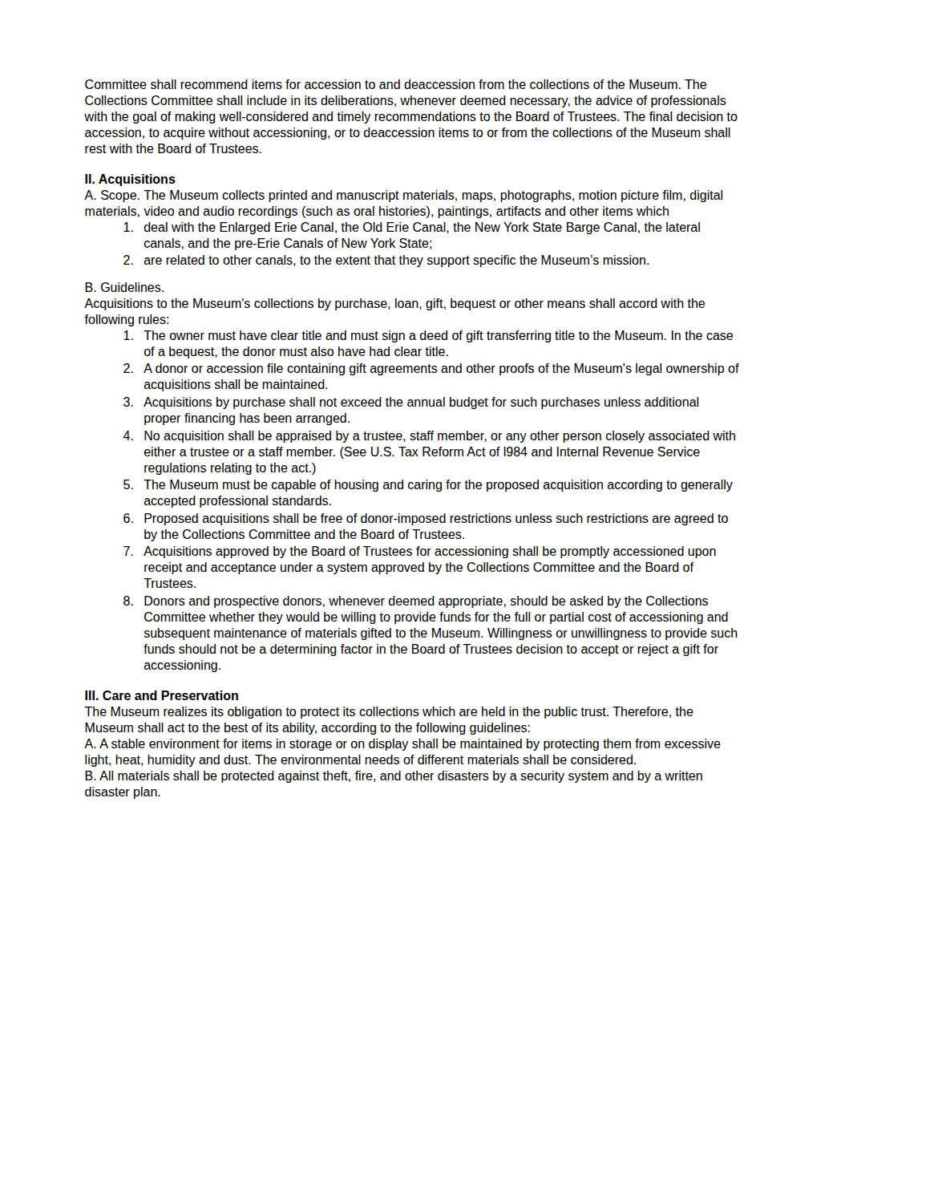Committee shall recommend items for accession to and deaccession from the collections of the Museum. The Collections Committee shall include in its deliberations, whenever deemed necessary, the advice of professionals with the goal of making well-considered and timely recommendations to the Board of Trustees. The final decision to accession, to acquire without accessioning, or to deaccession items to or from the collections of the Museum shall rest with the Board of Trustees.
II. Acquisitions
A. Scope. The Museum collects printed and manuscript materials, maps, photographs, motion picture film, digital materials, video and audio recordings (such as oral histories), paintings, artifacts and other items which
1. deal with the Enlarged Erie Canal, the Old Erie Canal, the New York State Barge Canal, the lateral canals, and the pre-Erie Canals of New York State;
2. are related to other canals, to the extent that they support specific the Museum’s mission.
B. Guidelines.
Acquisitions to the Museum's collections by purchase, loan, gift, bequest or other means shall accord with the following rules:
1. The owner must have clear title and must sign a deed of gift transferring title to the Museum. In the case of a bequest, the donor must also have had clear title.
2. A donor or accession file containing gift agreements and other proofs of the Museum's legal ownership of acquisitions shall be maintained.
3. Acquisitions by purchase shall not exceed the annual budget for such purchases unless additional proper financing has been arranged.
4. No acquisition shall be appraised by a trustee, staff member, or any other person closely associated with either a trustee or a staff member. (See U.S. Tax Reform Act of l984 and Internal Revenue Service regulations relating to the act.)
5. The Museum must be capable of housing and caring for the proposed acquisition according to generally accepted professional standards.
6. Proposed acquisitions shall be free of donor-imposed restrictions unless such restrictions are agreed to by the Collections Committee and the Board of Trustees.
7. Acquisitions approved by the Board of Trustees for accessioning shall be promptly accessioned upon receipt and acceptance under a system approved by the Collections Committee and the Board of Trustees.
8. Donors and prospective donors, whenever deemed appropriate, should be asked by the Collections Committee whether they would be willing to provide funds for the full or partial cost of accessioning and subsequent maintenance of materials gifted to the Museum. Willingness or unwillingness to provide such funds should not be a determining factor in the Board of Trustees decision to accept or reject a gift for accessioning.
III. Care and Preservation
The Museum realizes its obligation to protect its collections which are held in the public trust. Therefore, the Museum shall act to the best of its ability, according to the following guidelines:
A. A stable environment for items in storage or on display shall be maintained by protecting them from excessive light, heat, humidity and dust. The environmental needs of different materials shall be considered.
B. All materials shall be protected against theft, fire, and other disasters by a security system and by a written disaster plan.